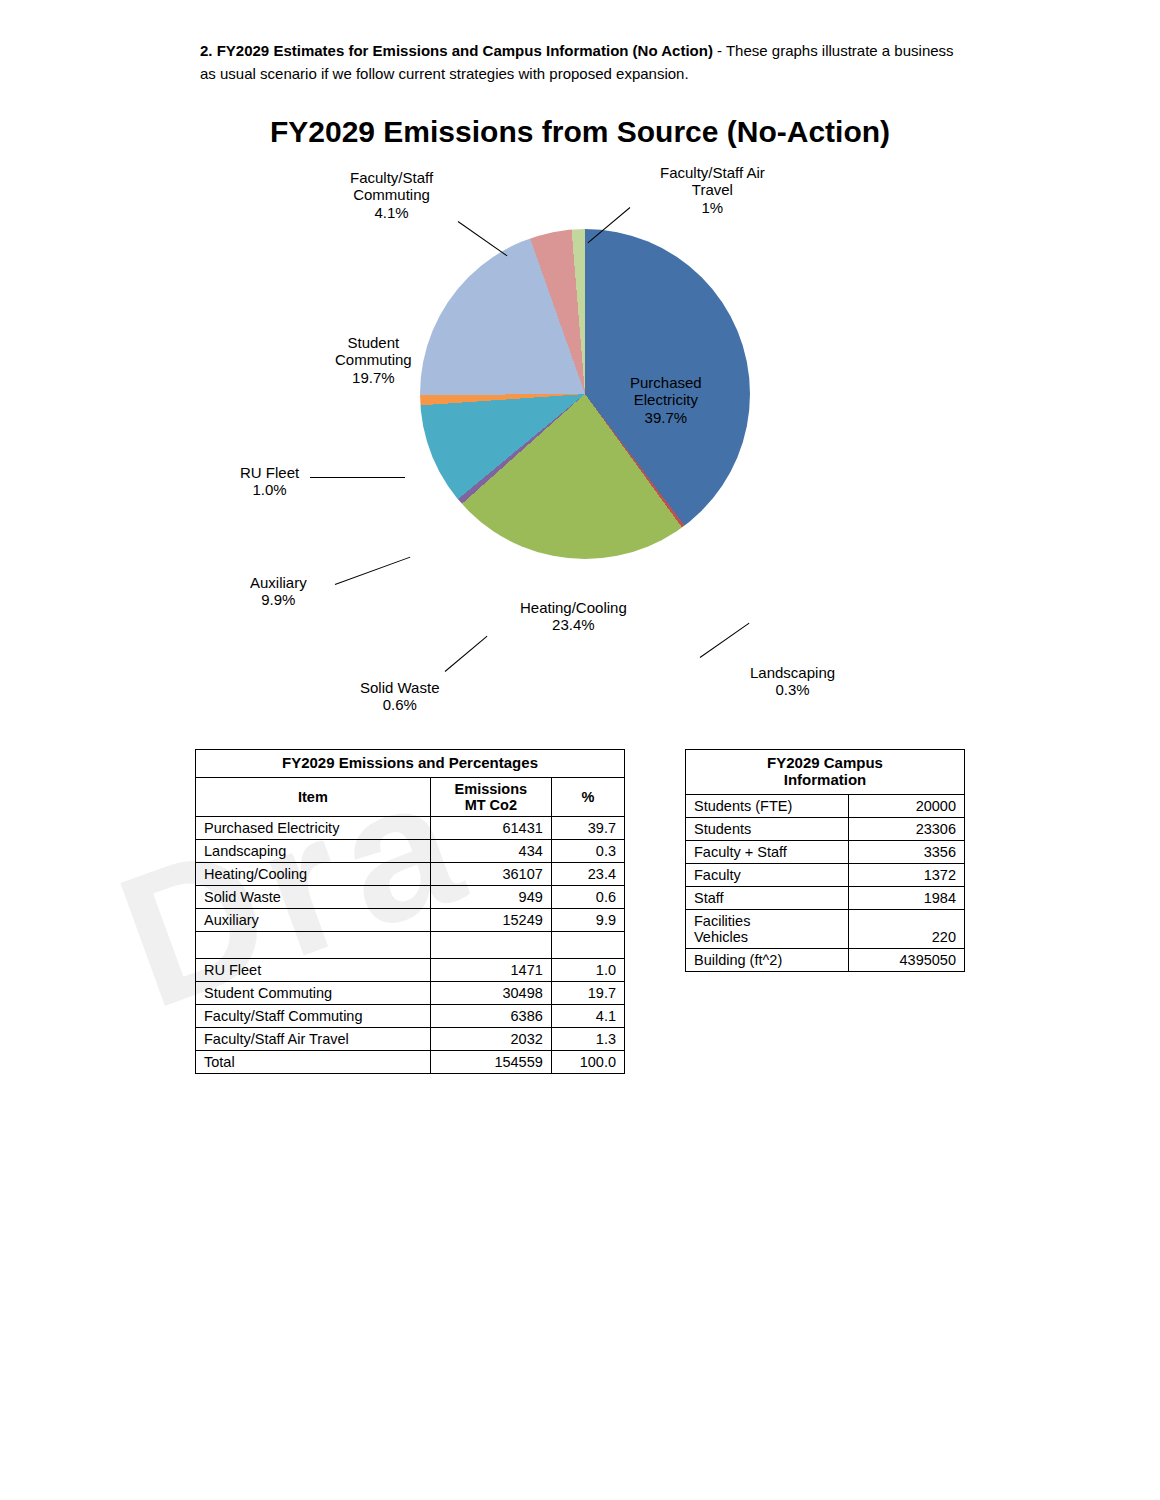Dra
2. FY2029 Estimates for Emissions and Campus Information (No Action) - These graphs illustrate a business as usual scenario if we follow current strategies with proposed expansion.
FY2029 Emissions from Source (No-Action)
Faculty/Staff
Commuting
4.1%
Faculty/Staff Air
Travel
1%
Student
Commuting
19.7%
RU Fleet
1.0%
Auxiliary
9.9%
Solid Waste
0.6%
Heating/Cooling
23.4%
Landscaping
0.3%
Purchased
Electricity
39.7%
FY2029 Emissions and Percentages
| Item | Emissions MT Co2 | % |
| --- | --- | --- |
| Purchased Electricity | 61431 | 39.7 |
| Landscaping | 434 | 0.3 |
| Heating/Cooling | 36107 | 23.4 |
| Solid Waste | 949 | 0.6 |
| Auxiliary | 15249 | 9.9 |
| RU Fleet | 1471 | 1.0 |
| Student Commuting | 30498 | 19.7 |
| Faculty/Staff Commuting | 6386 | 4.1 |
| Faculty/Staff Air Travel | 2032 | 1.3 |
| Total | 154559 | 100.0 |
FY2029 Campus Information
| Students (FTE) | 20000 |
| Students | 23306 |
| Faculty + Staff | 3356 |
| Faculty | 1372 |
| Staff | 1984 |
| Facilities Vehicles | 220 |
| Building (ft^2) | 4395050 |